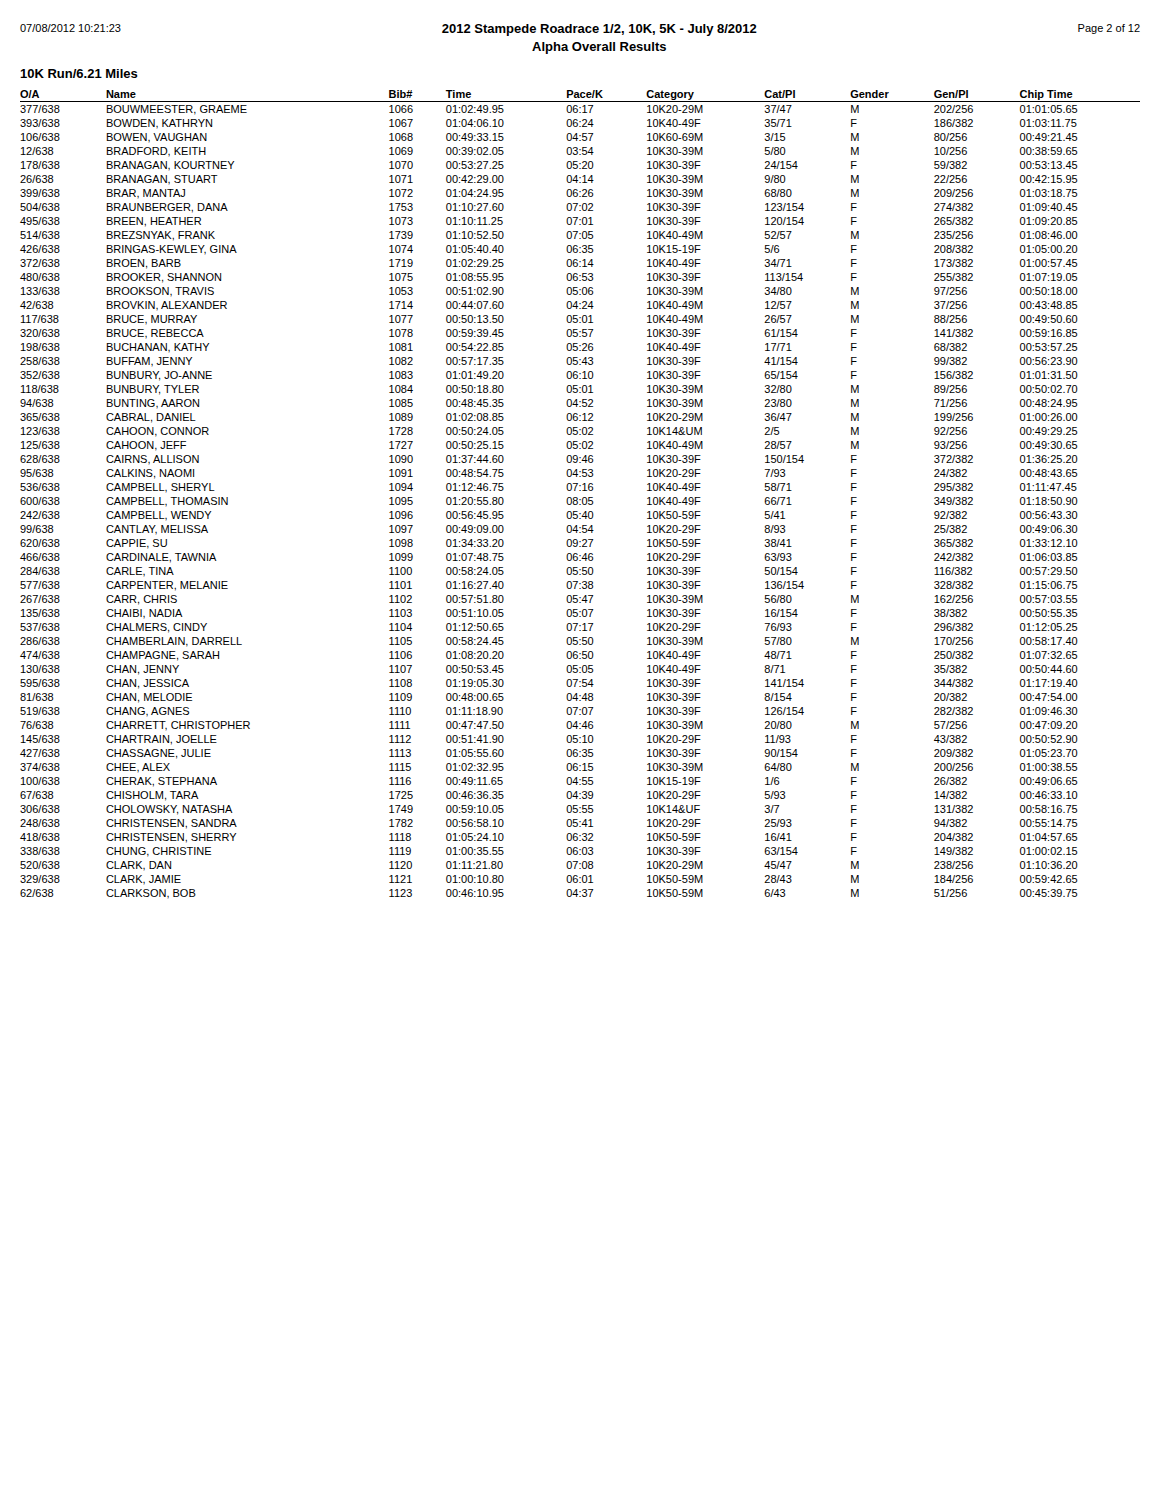07/08/2012 10:21:23
2012 Stampede Roadrace 1/2, 10K, 5K - July 8/2012
Alpha Overall Results
Page 2 of 12
10K Run/6.21 Miles
| O/A | Name | Bib# | Time | Pace/K | Category | Cat/Pl | Gender | Gen/Pl | Chip Time |
| --- | --- | --- | --- | --- | --- | --- | --- | --- | --- |
| 377/638 | BOUWMEESTER, GRAEME | 1066 | 01:02:49.95 | 06:17 | 10K20-29M | 37/47 | M | 202/256 | 01:01:05.65 |
| 393/638 | BOWDEN, KATHRYN | 1067 | 01:04:06.10 | 06:24 | 10K40-49F | 35/71 | F | 186/382 | 01:03:11.75 |
| 106/638 | BOWEN, VAUGHAN | 1068 | 00:49:33.15 | 04:57 | 10K60-69M | 3/15 | M | 80/256 | 00:49:21.45 |
| 12/638 | BRADFORD, KEITH | 1069 | 00:39:02.05 | 03:54 | 10K30-39M | 5/80 | M | 10/256 | 00:38:59.65 |
| 178/638 | BRANAGAN, KOURTNEY | 1070 | 00:53:27.25 | 05:20 | 10K30-39F | 24/154 | F | 59/382 | 00:53:13.45 |
| 26/638 | BRANAGAN, STUART | 1071 | 00:42:29.00 | 04:14 | 10K30-39M | 9/80 | M | 22/256 | 00:42:15.95 |
| 399/638 | BRAR, MANTAJ | 1072 | 01:04:24.95 | 06:26 | 10K30-39M | 68/80 | M | 209/256 | 01:03:18.75 |
| 504/638 | BRAUNBERGER, DANA | 1753 | 01:10:27.60 | 07:02 | 10K30-39F | 123/154 | F | 274/382 | 01:09:40.45 |
| 495/638 | BREEN, HEATHER | 1073 | 01:10:11.25 | 07:01 | 10K30-39F | 120/154 | F | 265/382 | 01:09:20.85 |
| 514/638 | BREZSNYAK, FRANK | 1739 | 01:10:52.50 | 07:05 | 10K40-49M | 52/57 | M | 235/256 | 01:08:46.00 |
| 426/638 | BRINGAS-KEWLEY, GINA | 1074 | 01:05:40.40 | 06:35 | 10K15-19F | 5/6 | F | 208/382 | 01:05:00.20 |
| 372/638 | BROEN, BARB | 1719 | 01:02:29.25 | 06:14 | 10K40-49F | 34/71 | F | 173/382 | 01:00:57.45 |
| 480/638 | BROOKER, SHANNON | 1075 | 01:08:55.95 | 06:53 | 10K30-39F | 113/154 | F | 255/382 | 01:07:19.05 |
| 133/638 | BROOKSON, TRAVIS | 1053 | 00:51:02.90 | 05:06 | 10K30-39M | 34/80 | M | 97/256 | 00:50:18.00 |
| 42/638 | BROVKIN, ALEXANDER | 1714 | 00:44:07.60 | 04:24 | 10K40-49M | 12/57 | M | 37/256 | 00:43:48.85 |
| 117/638 | BRUCE, MURRAY | 1077 | 00:50:13.50 | 05:01 | 10K40-49M | 26/57 | M | 88/256 | 00:49:50.60 |
| 320/638 | BRUCE, REBECCA | 1078 | 00:59:39.45 | 05:57 | 10K30-39F | 61/154 | F | 141/382 | 00:59:16.85 |
| 198/638 | BUCHANAN, KATHY | 1081 | 00:54:22.85 | 05:26 | 10K40-49F | 17/71 | F | 68/382 | 00:53:57.25 |
| 258/638 | BUFFAM, JENNY | 1082 | 00:57:17.35 | 05:43 | 10K30-39F | 41/154 | F | 99/382 | 00:56:23.90 |
| 352/638 | BUNBURY, JO-ANNE | 1083 | 01:01:49.20 | 06:10 | 10K30-39F | 65/154 | F | 156/382 | 01:01:31.50 |
| 118/638 | BUNBURY, TYLER | 1084 | 00:50:18.80 | 05:01 | 10K30-39M | 32/80 | M | 89/256 | 00:50:02.70 |
| 94/638 | BUNTING, AARON | 1085 | 00:48:45.35 | 04:52 | 10K30-39M | 23/80 | M | 71/256 | 00:48:24.95 |
| 365/638 | CABRAL, DANIEL | 1089 | 01:02:08.85 | 06:12 | 10K20-29M | 36/47 | M | 199/256 | 01:00:26.00 |
| 123/638 | CAHOON, CONNOR | 1728 | 00:50:24.05 | 05:02 | 10K14&UM | 2/5 | M | 92/256 | 00:49:29.25 |
| 125/638 | CAHOON, JEFF | 1727 | 00:50:25.15 | 05:02 | 10K40-49M | 28/57 | M | 93/256 | 00:49:30.65 |
| 628/638 | CAIRNS, ALLISON | 1090 | 01:37:44.60 | 09:46 | 10K30-39F | 150/154 | F | 372/382 | 01:36:25.20 |
| 95/638 | CALKINS, NAOMI | 1091 | 00:48:54.75 | 04:53 | 10K20-29F | 7/93 | F | 24/382 | 00:48:43.65 |
| 536/638 | CAMPBELL, SHERYL | 1094 | 01:12:46.75 | 07:16 | 10K40-49F | 58/71 | F | 295/382 | 01:11:47.45 |
| 600/638 | CAMPBELL, THOMASIN | 1095 | 01:20:55.80 | 08:05 | 10K40-49F | 66/71 | F | 349/382 | 01:18:50.90 |
| 242/638 | CAMPBELL, WENDY | 1096 | 00:56:45.95 | 05:40 | 10K50-59F | 5/41 | F | 92/382 | 00:56:43.30 |
| 99/638 | CANTLAY, MELISSA | 1097 | 00:49:09.00 | 04:54 | 10K20-29F | 8/93 | F | 25/382 | 00:49:06.30 |
| 620/638 | CAPPIE, SU | 1098 | 01:34:33.20 | 09:27 | 10K50-59F | 38/41 | F | 365/382 | 01:33:12.10 |
| 466/638 | CARDINALE, TAWNIA | 1099 | 01:07:48.75 | 06:46 | 10K20-29F | 63/93 | F | 242/382 | 01:06:03.85 |
| 284/638 | CARLE, TINA | 1100 | 00:58:24.05 | 05:50 | 10K30-39F | 50/154 | F | 116/382 | 00:57:29.50 |
| 577/638 | CARPENTER, MELANIE | 1101 | 01:16:27.40 | 07:38 | 10K30-39F | 136/154 | F | 328/382 | 01:15:06.75 |
| 267/638 | CARR, CHRIS | 1102 | 00:57:51.80 | 05:47 | 10K30-39M | 56/80 | M | 162/256 | 00:57:03.55 |
| 135/638 | CHAIBI, NADIA | 1103 | 00:51:10.05 | 05:07 | 10K30-39F | 16/154 | F | 38/382 | 00:50:55.35 |
| 537/638 | CHALMERS, CINDY | 1104 | 01:12:50.65 | 07:17 | 10K20-29F | 76/93 | F | 296/382 | 01:12:05.25 |
| 286/638 | CHAMBERLAIN, DARRELL | 1105 | 00:58:24.45 | 05:50 | 10K30-39M | 57/80 | M | 170/256 | 00:58:17.40 |
| 474/638 | CHAMPAGNE, SARAH | 1106 | 01:08:20.20 | 06:50 | 10K40-49F | 48/71 | F | 250/382 | 01:07:32.65 |
| 130/638 | CHAN, JENNY | 1107 | 00:50:53.45 | 05:05 | 10K40-49F | 8/71 | F | 35/382 | 00:50:44.60 |
| 595/638 | CHAN, JESSICA | 1108 | 01:19:05.30 | 07:54 | 10K30-39F | 141/154 | F | 344/382 | 01:17:19.40 |
| 81/638 | CHAN, MELODIE | 1109 | 00:48:00.65 | 04:48 | 10K30-39F | 8/154 | F | 20/382 | 00:47:54.00 |
| 519/638 | CHANG, AGNES | 1110 | 01:11:18.90 | 07:07 | 10K30-39F | 126/154 | F | 282/382 | 01:09:46.30 |
| 76/638 | CHARRETT, CHRISTOPHER | 1111 | 00:47:47.50 | 04:46 | 10K30-39M | 20/80 | M | 57/256 | 00:47:09.20 |
| 145/638 | CHARTRAIN, JOELLE | 1112 | 00:51:41.90 | 05:10 | 10K20-29F | 11/93 | F | 43/382 | 00:50:52.90 |
| 427/638 | CHASSAGNE, JULIE | 1113 | 01:05:55.60 | 06:35 | 10K30-39F | 90/154 | F | 209/382 | 01:05:23.70 |
| 374/638 | CHEE, ALEX | 1115 | 01:02:32.95 | 06:15 | 10K30-39M | 64/80 | M | 200/256 | 01:00:38.55 |
| 100/638 | CHERAK, STEPHANA | 1116 | 00:49:11.65 | 04:55 | 10K15-19F | 1/6 | F | 26/382 | 00:49:06.65 |
| 67/638 | CHISHOLM, TARA | 1725 | 00:46:36.35 | 04:39 | 10K20-29F | 5/93 | F | 14/382 | 00:46:33.10 |
| 306/638 | CHOLOWSKY, NATASHA | 1749 | 00:59:10.05 | 05:55 | 10K14&UF | 3/7 | F | 131/382 | 00:58:16.75 |
| 248/638 | CHRISTENSEN, SANDRA | 1782 | 00:56:58.10 | 05:41 | 10K20-29F | 25/93 | F | 94/382 | 00:55:14.75 |
| 418/638 | CHRISTENSEN, SHERRY | 1118 | 01:05:24.10 | 06:32 | 10K50-59F | 16/41 | F | 204/382 | 01:04:57.65 |
| 338/638 | CHUNG, CHRISTINE | 1119 | 01:00:35.55 | 06:03 | 10K30-39F | 63/154 | F | 149/382 | 01:00:02.15 |
| 520/638 | CLARK, DAN | 1120 | 01:11:21.80 | 07:08 | 10K20-29M | 45/47 | M | 238/256 | 01:10:36.20 |
| 329/638 | CLARK, JAMIE | 1121 | 01:00:10.80 | 06:01 | 10K50-59M | 28/43 | M | 184/256 | 00:59:42.65 |
| 62/638 | CLARKSON, BOB | 1123 | 00:46:10.95 | 04:37 | 10K50-59M | 6/43 | M | 51/256 | 00:45:39.75 |